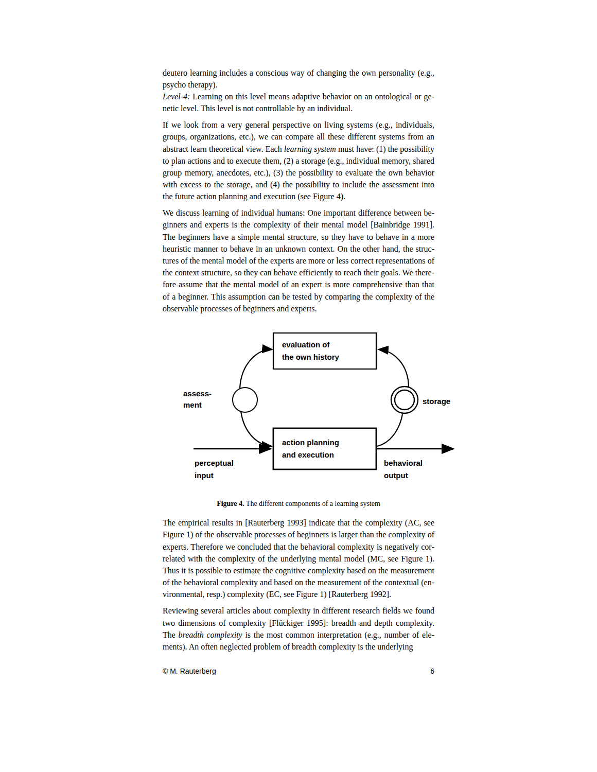deutero learning includes a conscious way of changing the own personality (e.g., psycho therapy).
Level-4: Learning on this level means adaptive behavior on an ontological or genetic level. This level is not controllable by an individual.
If we look from a very general perspective on living systems (e.g., individuals, groups, organizations, etc.), we can compare all these different systems from an abstract learn theoretical view. Each learning system must have: (1) the possibility to plan actions and to execute them, (2) a storage (e.g., individual memory, shared group memory, anecdotes, etc.), (3) the possibility to evaluate the own behavior with excess to the storage, and (4) the possibility to include the assessment into the future action planning and execution (see Figure 4).
We discuss learning of individual humans: One important difference between beginners and experts is the complexity of their mental model [Bainbridge 1991]. The beginners have a simple mental structure, so they have to behave in a more heuristic manner to behave in an unknown context. On the other hand, the structures of the mental model of the experts are more or less correct representations of the context structure, so they can behave efficiently to reach their goals. We therefore assume that the mental model of an expert is more comprehensive than that of a beginner. This assumption can be tested by comparing the complexity of the observable processes of beginners and experts.
evaluation of the own history action planning and execution assess- ment storage perceptual input behavioral output
Figure 4. The different components of a learning system
The empirical results in [Rauterberg 1993] indicate that the complexity (AC, see Figure 1) of the observable processes of beginners is larger than the complexity of experts. Therefore we concluded that the behavioral complexity is negatively correlated with the complexity of the underlying mental model (MC, see Figure 1). Thus it is possible to estimate the cognitive complexity based on the measurement of the behavioral complexity and based on the measurement of the contextual (environmental, resp.) complexity (EC, see Figure 1) [Rauterberg 1992].
Reviewing several articles about complexity in different research fields we found two dimensions of complexity [Flückiger 1995]: breadth and depth complexity. The breadth complexity is the most common interpretation (e.g., number of elements). An often neglected problem of breadth complexity is the underlying
© M. Rauterberg 6